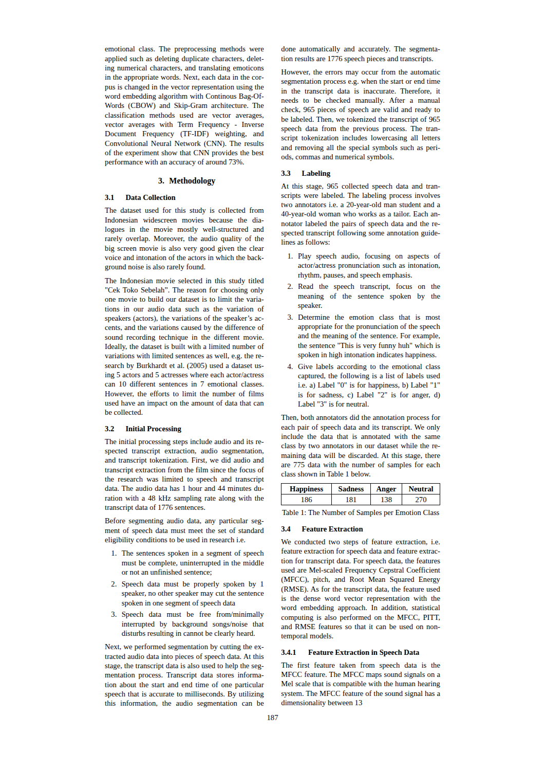emotional class. The preprocessing methods were applied such as deleting duplicate characters, deleting numerical characters, and translating emoticons in the appropriate words. Next, each data in the corpus is changed in the vector representation using the word embedding algorithm with Continous Bag-Of-Words (CBOW) and Skip-Gram architecture. The classification methods used are vector averages, vector averages with Term Frequency - Inverse Document Frequency (TF-IDF) weighting, and Convolutional Neural Network (CNN). The results of the experiment show that CNN provides the best performance with an accuracy of around 73%.
3. Methodology
3.1 Data Collection
The dataset used for this study is collected from Indonesian widescreen movies because the dialogues in the movie mostly well-structured and rarely overlap. Moreover, the audio quality of the big screen movie is also very good given the clear voice and intonation of the actors in which the background noise is also rarely found.
The Indonesian movie selected in this study titled "Cek Toko Sebelah”. The reason for choosing only one movie to build our dataset is to limit the variations in our audio data such as the variation of speakers (actors), the variations of the speaker’s accents, and the variations caused by the difference of sound recording technique in the different movie. Ideally, the dataset is built with a limited number of variations with limited sentences as well, e.g. the research by Burkhardt et al. (2005) used a dataset using 5 actors and 5 actresses where each actor/actress can 10 different sentences in 7 emotional classes. However, the efforts to limit the number of films used have an impact on the amount of data that can be collected.
3.2 Initial Processing
The initial processing steps include audio and its respected transcript extraction, audio segmentation, and transcript tokenization. First, we did audio and transcript extraction from the film since the focus of the research was limited to speech and transcript data. The audio data has 1 hour and 44 minutes duration with a 48 kHz sampling rate along with the transcript data of 1776 sentences.
Before segmenting audio data, any particular segment of speech data must meet the set of standard eligibility conditions to be used in research i.e.
The sentences spoken in a segment of speech must be complete, uninterrupted in the middle or not an unfinished sentence;
Speech data must be properly spoken by 1 speaker, no other speaker may cut the sentence spoken in one segment of speech data
Speech data must be free from/minimally interrupted by background songs/noise that disturbs resulting in cannot be clearly heard.
Next, we performed segmentation by cutting the extracted audio data into pieces of speech data. At this stage, the transcript data is also used to help the segmentation process. Transcript data stores information about the start and end time of one particular speech that is accurate to milliseconds. By utilizing this information, the audio segmentation can be done automatically and accurately. The segmentation results are 1776 speech pieces and transcripts.
However, the errors may occur from the automatic segmentation process e.g. when the start or end time in the transcript data is inaccurate. Therefore, it needs to be checked manually. After a manual check, 965 pieces of speech are valid and ready to be labeled. Then, we tokenized the transcript of 965 speech data from the previous process. The transcript tokenization includes lowercasing all letters and removing all the special symbols such as periods, commas and numerical symbols.
3.3 Labeling
At this stage, 965 collected speech data and transcripts were labeled. The labeling process involves two annotators i.e. a 20-year-old man student and a 40-year-old woman who works as a tailor. Each annotator labeled the pairs of speech data and the respected transcript following some annotation guidelines as follows:
Play speech audio, focusing on aspects of actor/actress pronunciation such as intonation, rhythm, pauses, and speech emphasis.
Read the speech transcript, focus on the meaning of the sentence spoken by the speaker.
Determine the emotion class that is most appropriate for the pronunciation of the speech and the meaning of the sentence. For example, the sentence "This is very funny huh" which is spoken in high intonation indicates happiness.
Give labels according to the emotional class captured, the following is a list of labels used i.e. a) Label "0" is for happiness, b) Label "1" is for sadness, c) Label "2" is for anger, d) Label "3" is for neutral.
Then, both annotators did the annotation process for each pair of speech data and its transcript. We only include the data that is annotated with the same class by two annotators in our dataset while the remaining data will be discarded. At this stage, there are 775 data with the number of samples for each class shown in Table 1 below.
| Happiness | Sadness | Anger | Neutral |
| --- | --- | --- | --- |
| 186 | 181 | 138 | 270 |
Table 1: The Number of Samples per Emotion Class
3.4 Feature Extraction
We conducted two steps of feature extraction, i.e. feature extraction for speech data and feature extraction for transcript data. For speech data, the features used are Mel-scaled Frequency Cepstral Coefficient (MFCC), pitch, and Root Mean Squared Energy (RMSE). As for the transcript data, the feature used is the dense word vector representation with the word embedding approach. In addition, statistical computing is also performed on the MFCC, PITT, and RMSE features so that it can be used on non-temporal models.
3.4.1 Feature Extraction in Speech Data
The first feature taken from speech data is the MFCC feature. The MFCC maps sound signals on a Mel scale that is compatible with the human hearing system. The MFCC feature of the sound signal has a dimensionality between 13
187